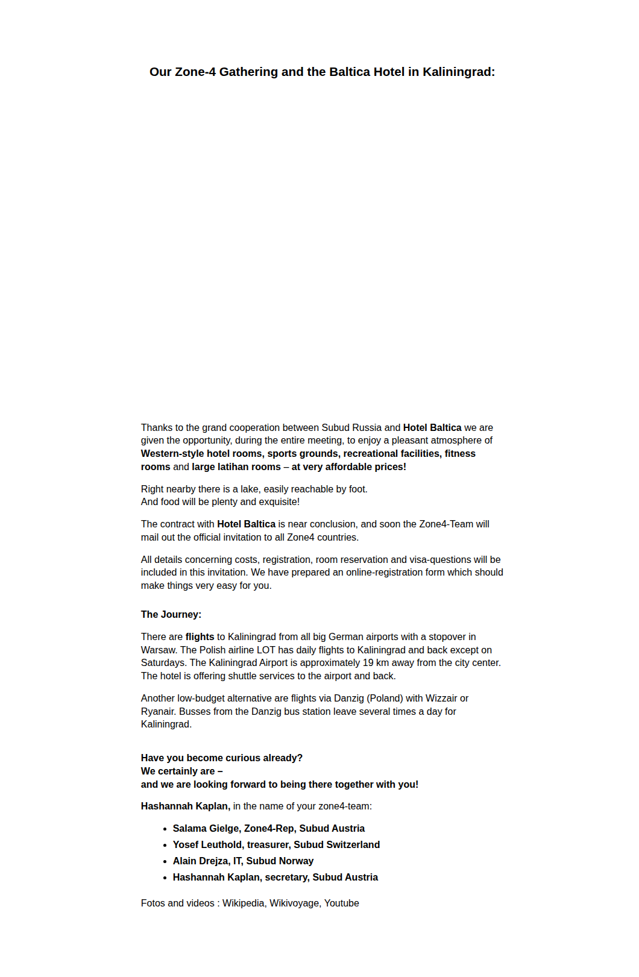Our Zone-4 Gathering and the Baltica Hotel in Kaliningrad:
Thanks to the grand cooperation between Subud Russia and Hotel Baltica we are given the opportunity, during the entire meeting, to enjoy a pleasant atmosphere of Western-style hotel rooms, sports grounds, recreational facilities, fitness rooms and large latihan rooms – at very affordable prices!
Right nearby there is a lake, easily reachable by foot.
And food will be plenty and exquisite!
The contract with Hotel Baltica is near conclusion, and soon the Zone4-Team will mail out the official invitation to all Zone4 countries.
All details concerning costs, registration, room reservation and visa-questions will be included in this invitation. We have prepared an online-registration form which should make things very easy for you.
The Journey:
There are flights to Kaliningrad from all big German airports with a stopover in Warsaw. The Polish airline LOT has daily flights to Kaliningrad and back except on Saturdays. The Kaliningrad Airport is approximately 19 km away from the city center. The hotel is offering shuttle services to the airport and back.
Another low-budget alternative are flights via Danzig (Poland) with Wizzair or Ryanair. Busses from the Danzig bus station leave several times a day for Kaliningrad.
Have you become curious already?
We certainly are –
and we are looking forward to being there together with you!
Hashannah Kaplan, in the name of your zone4-team:
Salama Gielge, Zone4-Rep, Subud Austria
Yosef Leuthold, treasurer, Subud Switzerland
Alain Drejza, IT, Subud Norway
Hashannah Kaplan, secretary, Subud Austria
Fotos and videos : Wikipedia, Wikivoyage, Youtube